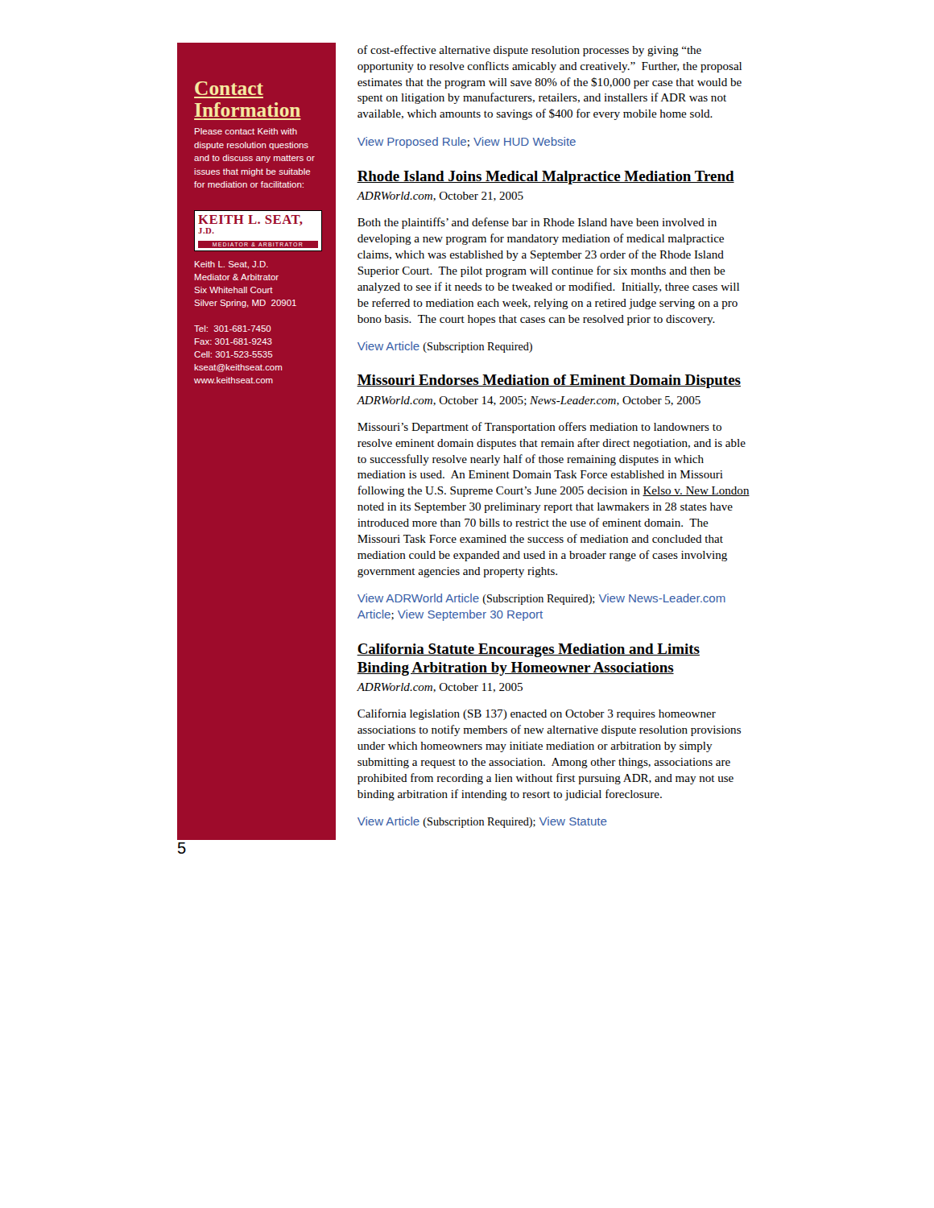Contact
Information
Please contact Keith with dispute resolution questions and to discuss any matters or issues that might be suitable for mediation or facilitation:
KEITH L. SEAT, J.D.
MEDIATOR & ARBITRATOR
Keith L. Seat, J.D.
Mediator & Arbitrator
Six Whitehall Court
Silver Spring, MD 20901
Tel: 301-681-7450
Fax: 301-681-9243
Cell: 301-523-5535
kseat@keithseat.com
www.keithseat.com
of cost-effective alternative dispute resolution processes by giving “the opportunity to resolve conflicts amicably and creatively.” Further, the proposal estimates that the program will save 80% of the $10,000 per case that would be spent on litigation by manufacturers, retailers, and installers if ADR was not available, which amounts to savings of $400 for every mobile home sold.
View Proposed Rule; View HUD Website
Rhode Island Joins Medical Malpractice Mediation Trend
ADRWorld.com, October 21, 2005
Both the plaintiffs’ and defense bar in Rhode Island have been involved in developing a new program for mandatory mediation of medical malpractice claims, which was established by a September 23 order of the Rhode Island Superior Court. The pilot program will continue for six months and then be analyzed to see if it needs to be tweaked or modified. Initially, three cases will be referred to mediation each week, relying on a retired judge serving on a pro bono basis. The court hopes that cases can be resolved prior to discovery.
View Article (Subscription Required)
Missouri Endorses Mediation of Eminent Domain Disputes
ADRWorld.com, October 14, 2005; News-Leader.com, October 5, 2005
Missouri’s Department of Transportation offers mediation to landowners to resolve eminent domain disputes that remain after direct negotiation, and is able to successfully resolve nearly half of those remaining disputes in which mediation is used. An Eminent Domain Task Force established in Missouri following the U.S. Supreme Court’s June 2005 decision in Kelso v. New London noted in its September 30 preliminary report that lawmakers in 28 states have introduced more than 70 bills to restrict the use of eminent domain. The Missouri Task Force examined the success of mediation and concluded that mediation could be expanded and used in a broader range of cases involving government agencies and property rights.
View ADRWorld Article (Subscription Required); View News-Leader.com Article; View September 30 Report
California Statute Encourages Mediation and Limits Binding Arbitration by Homeowner Associations
ADRWorld.com, October 11, 2005
California legislation (SB 137) enacted on October 3 requires homeowner associations to notify members of new alternative dispute resolution provisions under which homeowners may initiate mediation or arbitration by simply submitting a request to the association. Among other things, associations are prohibited from recording a lien without first pursuing ADR, and may not use binding arbitration if intending to resort to judicial foreclosure.
View Article (Subscription Required); View Statute
5